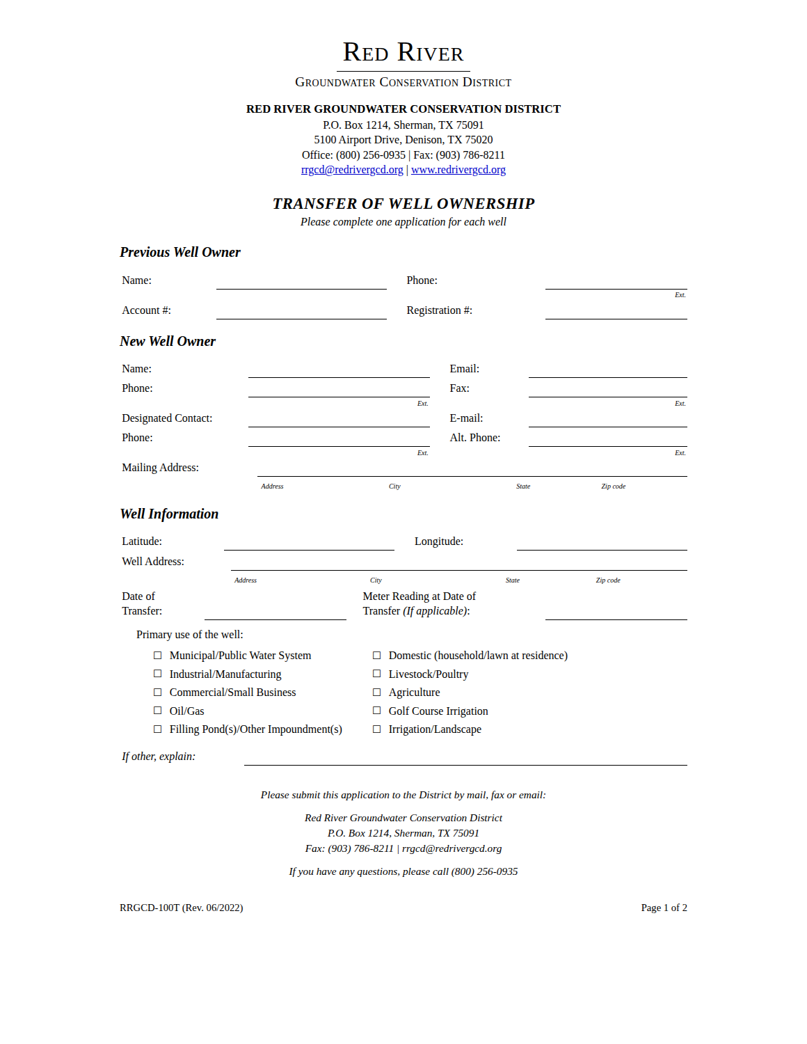Red River Groundwater Conservation District
RED RIVER GROUNDWATER CONSERVATION DISTRICT
P.O. Box 1214, Sherman, TX 75091
5100 Airport Drive, Denison, TX 75020
Office: (800) 256-0935 | Fax: (903) 786-8211
rrgcd@redrivergcd.org | www.redrivergcd.org
TRANSFER OF WELL OWNERSHIP
Please complete one application for each well
Previous Well Owner
| Name: | | Phone: | |
| | | | Ext. |
| Account #: | | Registration #: | |
New Well Owner
| Name: | | Email: | |
| Phone: | | Fax: | |
| | Ext. | | Ext. |
| Designated Contact: | | E-mail: | |
| Phone: | | Alt. Phone: | |
| | Ext. | | Ext. |
| Mailing Address: | |
| | / Address / City / State / Zip code / |
Well Information
| Latitude: | | Longitude: | |
| Well Address: | |
| | / Address / City / State / Zip code / |
| Date of Transfer: | | Meter Reading at Date of Transfer (If applicable) : | |
Primary use of the well:
| ☐ | Municipal/Public Water System | ☐ | Domestic (household/lawn at residence) |
| ☐ | Industrial/Manufacturing | ☐ | Livestock/Poultry |
| ☐ | Commercial/Small Business | ☐ | Agriculture |
| ☐ | Oil/Gas | ☐ | Golf Course Irrigation |
| ☐ | Filling Pond(s)/Other Impoundment(s) | ☐ | Irrigation/Landscape |
| If other, explain: | |
Please submit this application to the District by mail, fax or email:
Red River Groundwater Conservation District
P.O. Box 1214, Sherman, TX 75091
Fax: (903) 786-8211 | rrgcd@redrivergcd.org
If you have any questions, please call (800) 256-0935
RRGCD-100T (Rev. 06/2022) Page 1 of 2